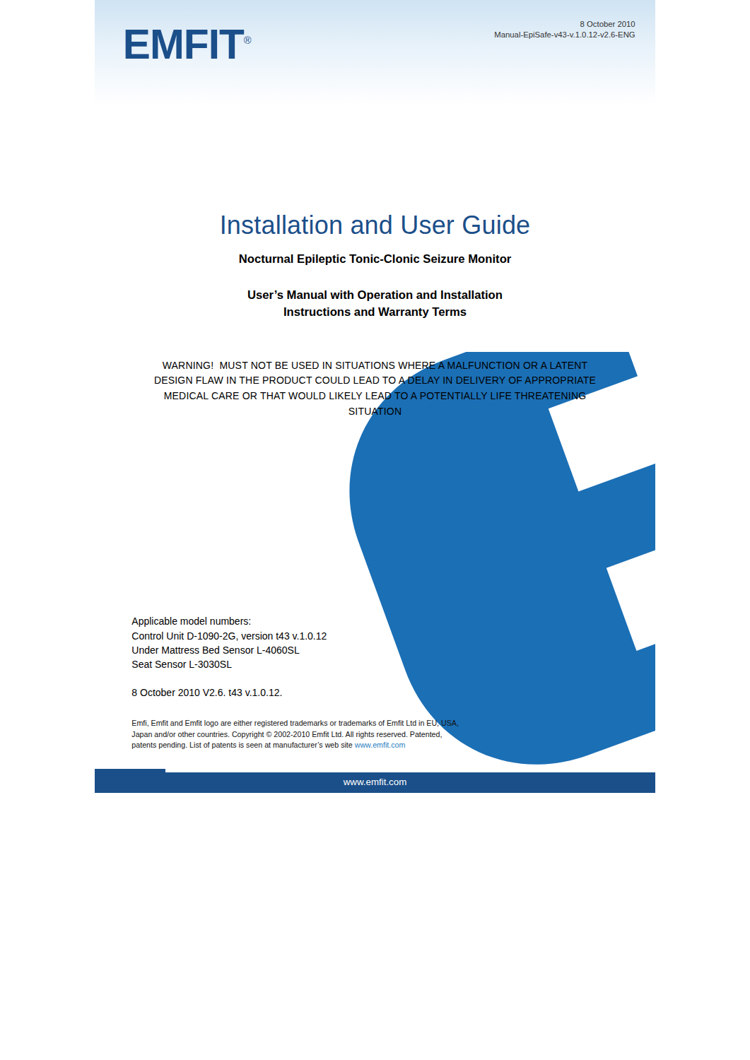EMFIT®
8 October 2010
Manual-EpiSafe-v43-v.1.0.12-v2.6-ENG
Installation and User Guide
Nocturnal Epileptic Tonic-Clonic Seizure Monitor
User’s Manual with Operation and Installation
Instructions and Warranty Terms
WARNING! MUST NOT BE USED IN SITUATIONS WHERE A MALFUNCTION OR A LATENT DESIGN FLAW IN THE PRODUCT COULD LEAD TO A DELAY IN DELIVERY OF APPROPRIATE MEDICAL CARE OR THAT WOULD LIKELY LEAD TO A POTENTIALLY LIFE THREATENING SITUATION
Applicable model numbers:
Control Unit D-1090-2G, version t43 v.1.0.12
Under Mattress Bed Sensor L-4060SL
Seat Sensor L-3030SL
8 October 2010 V2.6. t43 v.1.0.12.
Emfi, Emfit and Emfit logo are either registered trademarks or trademarks of Emfit Ltd in EU, USA, Japan and/or other countries. Copyright © 2002-2010 Emfit Ltd. All rights reserved. Patented, patents pending. List of patents is seen at manufacturer’s web site www.emfit.com
www.emfit.com